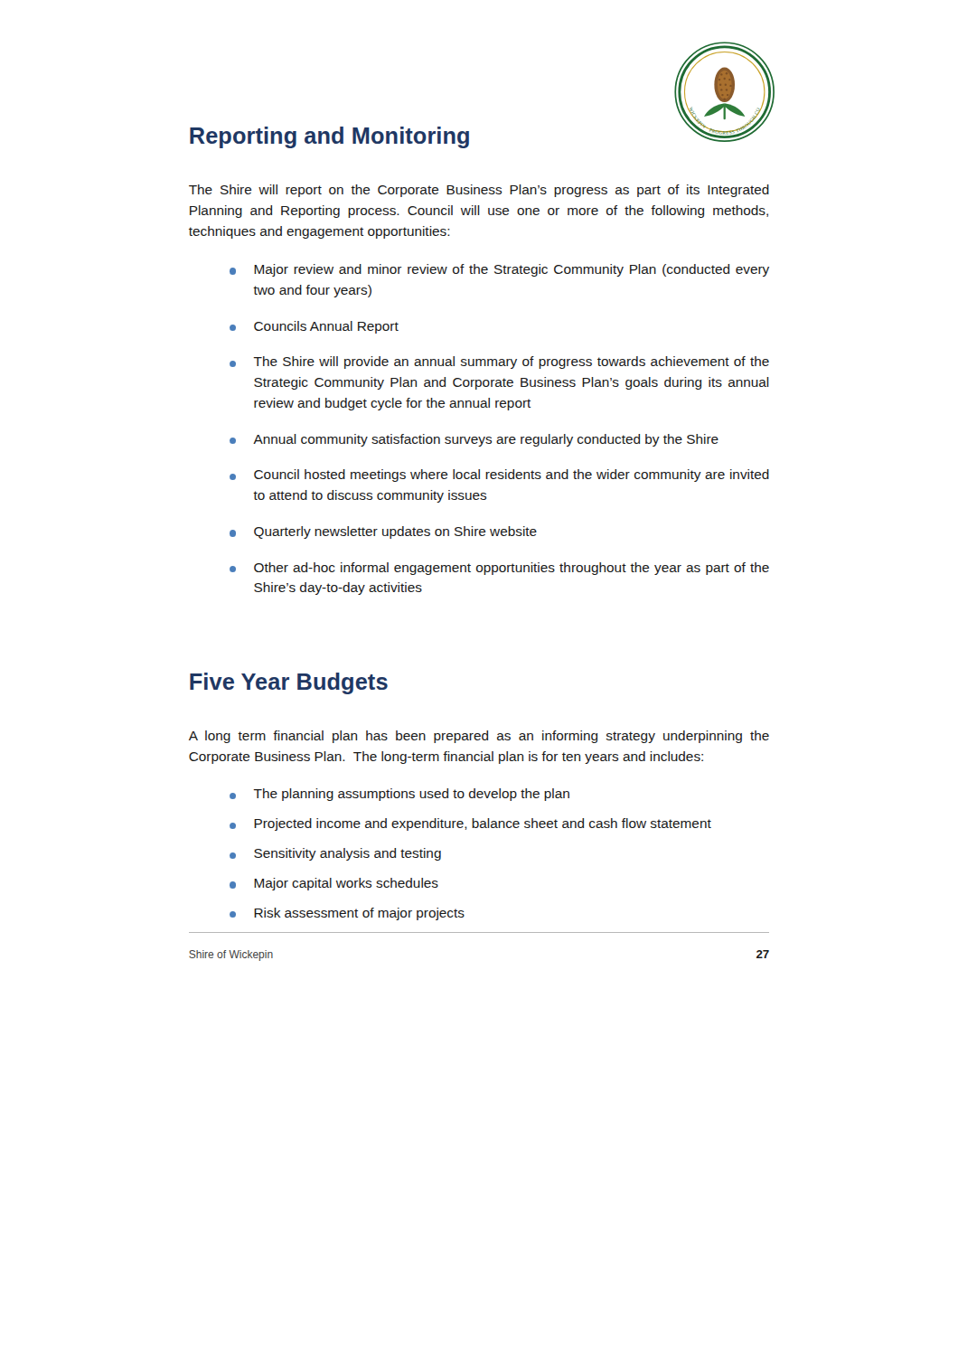SHIRE OF WICKEPIN · PROGRESS THROUGH COMMUNITY
Reporting and Monitoring
The Shire will report on the Corporate Business Plan’s progress as part of its Integrated Planning and Reporting process. Council will use one or more of the following methods, techniques and engagement opportunities:
Major review and minor review of the Strategic Community Plan (conducted every two and four years)
Councils Annual Report
The Shire will provide an annual summary of progress towards achievement of the Strategic Community Plan and Corporate Business Plan’s goals during its annual review and budget cycle for the annual report
Annual community satisfaction surveys are regularly conducted by the Shire
Council hosted meetings where local residents and the wider community are invited to attend to discuss community issues
Quarterly newsletter updates on Shire website
Other ad-hoc informal engagement opportunities throughout the year as part of the Shire’s day-to-day activities
Five Year Budgets
A long term financial plan has been prepared as an informing strategy underpinning the Corporate Business Plan. The long-term financial plan is for ten years and includes:
The planning assumptions used to develop the plan
Projected income and expenditure, balance sheet and cash flow statement
Sensitivity analysis and testing
Major capital works schedules
Risk assessment of major projects
Shire of Wickepin 27